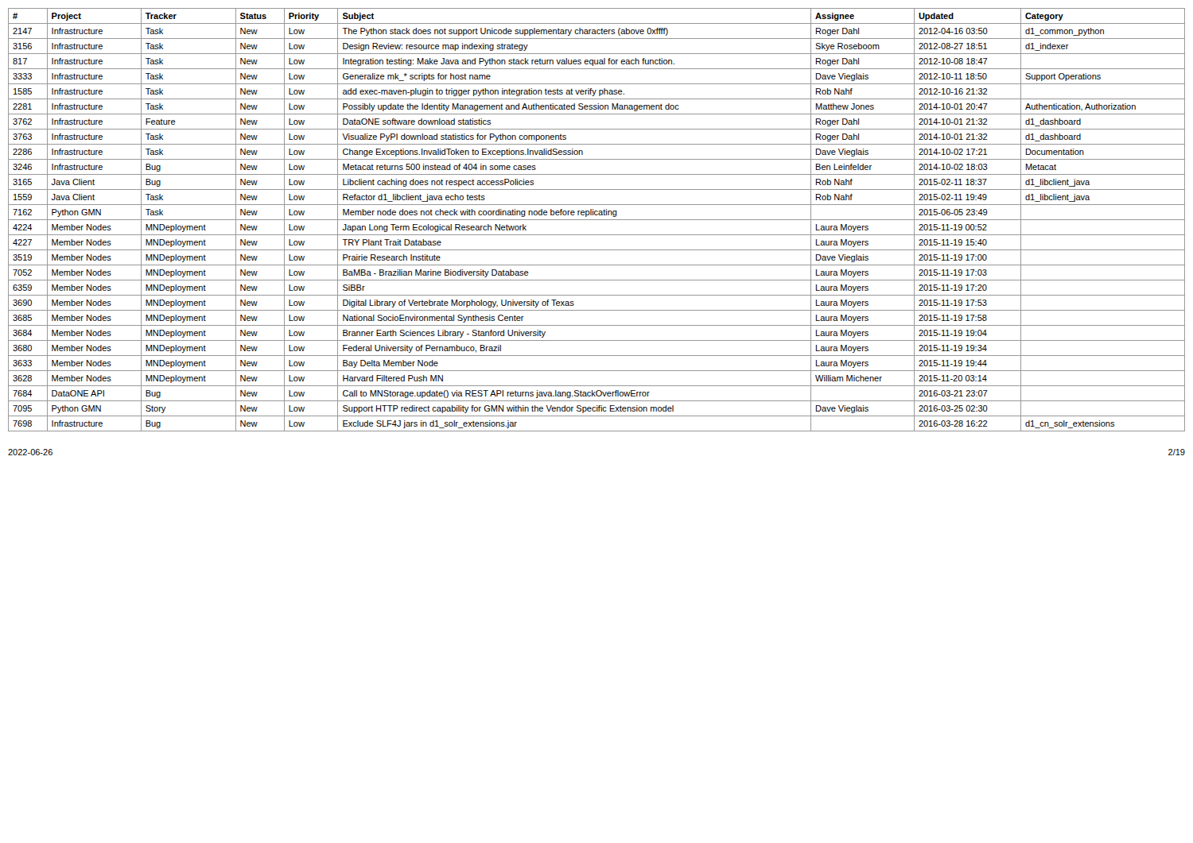| # | Project | Tracker | Status | Priority | Subject | Assignee | Updated | Category |
| --- | --- | --- | --- | --- | --- | --- | --- | --- |
| 2147 | Infrastructure | Task | New | Low | The Python stack does not support Unicode supplementary characters (above 0xffff) | Roger Dahl | 2012-04-16 03:50 | d1_common_python |
| 3156 | Infrastructure | Task | New | Low | Design Review: resource map indexing strategy | Skye Roseboom | 2012-08-27 18:51 | d1_indexer |
| 817 | Infrastructure | Task | New | Low | Integration testing: Make Java and Python stack return values equal for each function. | Roger Dahl | 2012-10-08 18:47 | |
| 3333 | Infrastructure | Task | New | Low | Generalize mk_* scripts for host name | Dave Vieglais | 2012-10-11 18:50 | Support Operations |
| 1585 | Infrastructure | Task | New | Low | add exec-maven-plugin to trigger python integration tests at verify phase. | Rob Nahf | 2012-10-16 21:32 | |
| 2281 | Infrastructure | Task | New | Low | Possibly update the Identity Management and Authenticated Session Management doc | Matthew Jones | 2014-10-01 20:47 | Authentication, Authorization |
| 3762 | Infrastructure | Feature | New | Low | DataONE software download statistics | Roger Dahl | 2014-10-01 21:32 | d1_dashboard |
| 3763 | Infrastructure | Task | New | Low | Visualize PyPI download statistics for Python components | Roger Dahl | 2014-10-01 21:32 | d1_dashboard |
| 2286 | Infrastructure | Task | New | Low | Change Exceptions.InvalidToken to Exceptions.InvalidSession | Dave Vieglais | 2014-10-02 17:21 | Documentation |
| 3246 | Infrastructure | Bug | New | Low | Metacat returns 500 instead of 404 in some cases | Ben Leinfelder | 2014-10-02 18:03 | Metacat |
| 3165 | Java Client | Bug | New | Low | Libclient caching does not respect accessPolicies | Rob Nahf | 2015-02-11 18:37 | d1_libclient_java |
| 1559 | Java Client | Task | New | Low | Refactor d1_libclient_java echo tests | Rob Nahf | 2015-02-11 19:49 | d1_libclient_java |
| 7162 | Python GMN | Task | New | Low | Member node does not check with coordinating node before replicating | | 2015-06-05 23:49 | |
| 4224 | Member Nodes | MNDeployment | New | Low | Japan Long Term Ecological Research Network | Laura Moyers | 2015-11-19 00:52 | |
| 4227 | Member Nodes | MNDeployment | New | Low | TRY Plant Trait Database | Laura Moyers | 2015-11-19 15:40 | |
| 3519 | Member Nodes | MNDeployment | New | Low | Prairie Research Institute | Dave Vieglais | 2015-11-19 17:00 | |
| 7052 | Member Nodes | MNDeployment | New | Low | BaMBa - Brazilian Marine Biodiversity Database | Laura Moyers | 2015-11-19 17:03 | |
| 6359 | Member Nodes | MNDeployment | New | Low | SiBBr | Laura Moyers | 2015-11-19 17:20 | |
| 3690 | Member Nodes | MNDeployment | New | Low | Digital Library of Vertebrate Morphology, University of Texas | Laura Moyers | 2015-11-19 17:53 | |
| 3685 | Member Nodes | MNDeployment | New | Low | National SocioEnvironmental Synthesis Center | Laura Moyers | 2015-11-19 17:58 | |
| 3684 | Member Nodes | MNDeployment | New | Low | Branner Earth Sciences Library - Stanford University | Laura Moyers | 2015-11-19 19:04 | |
| 3680 | Member Nodes | MNDeployment | New | Low | Federal University of Pernambuco, Brazil | Laura Moyers | 2015-11-19 19:34 | |
| 3633 | Member Nodes | MNDeployment | New | Low | Bay Delta Member Node | Laura Moyers | 2015-11-19 19:44 | |
| 3628 | Member Nodes | MNDeployment | New | Low | Harvard Filtered Push MN | William Michener | 2015-11-20 03:14 | |
| 7684 | DataONE API | Bug | New | Low | Call to MNStorage.update() via REST API returns java.lang.StackOverflowError | | 2016-03-21 23:07 | |
| 7095 | Python GMN | Story | New | Low | Support HTTP redirect capability for GMN within the Vendor Specific Extension model | Dave Vieglais | 2016-03-25 02:30 | |
| 7698 | Infrastructure | Bug | New | Low | Exclude SLF4J jars in d1_solr_extensions.jar | | 2016-03-28 16:22 | d1_cn_solr_extensions |
2022-06-26 2/19